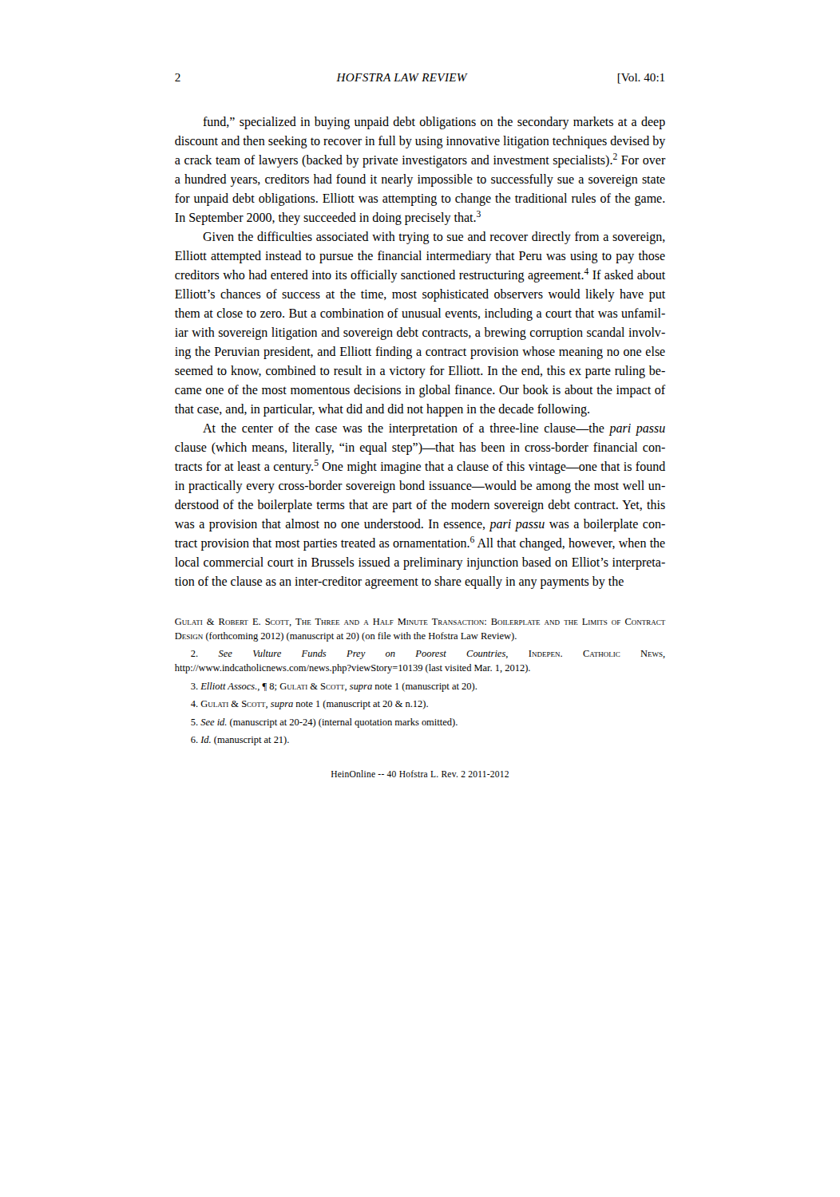2
HOFSTRA LAW REVIEW
[Vol. 40:1
fund,” specialized in buying unpaid debt obligations on the secondary markets at a deep discount and then seeking to recover in full by using innovative litigation techniques devised by a crack team of lawyers (backed by private investigators and investment specialists).2 For over a hundred years, creditors had found it nearly impossible to successfully sue a sovereign state for unpaid debt obligations. Elliott was attempting to change the traditional rules of the game. In September 2000, they succeeded in doing precisely that.3
Given the difficulties associated with trying to sue and recover directly from a sovereign, Elliott attempted instead to pursue the financial intermediary that Peru was using to pay those creditors who had entered into its officially sanctioned restructuring agreement.4 If asked about Elliott’s chances of success at the time, most sophisticated observers would likely have put them at close to zero. But a combination of unusual events, including a court that was unfamiliar with sovereign litigation and sovereign debt contracts, a brewing corruption scandal involving the Peruvian president, and Elliott finding a contract provision whose meaning no one else seemed to know, combined to result in a victory for Elliott. In the end, this ex parte ruling became one of the most momentous decisions in global finance. Our book is about the impact of that case, and, in particular, what did and did not happen in the decade following.
At the center of the case was the interpretation of a three-line clause—the pari passu clause (which means, literally, “in equal step”)—that has been in cross-border financial contracts for at least a century.5 One might imagine that a clause of this vintage—one that is found in practically every cross-border sovereign bond issuance—would be among the most well understood of the boilerplate terms that are part of the modern sovereign debt contract. Yet, this was a provision that almost no one understood. In essence, pari passu was a boilerplate contract provision that most parties treated as ornamentation.6 All that changed, however, when the local commercial court in Brussels issued a preliminary injunction based on Elliot’s interpretation of the clause as an inter-creditor agreement to share equally in any payments by the
Gulati & Robert E. Scott, The Three and a Half Minute Transaction: Boilerplate and the Limits of Contract Design (forthcoming 2012) (manuscript at 20) (on file with the Hofstra Law Review).
2. See Vulture Funds Prey on Poorest Countries, Indepen. Catholic News, http://www.indcatholicnews.com/news.php?viewStory=10139 (last visited Mar. 1, 2012).
3. Elliott Assocs., ¶ 8; Gulati & Scott, supra note 1 (manuscript at 20).
4. Gulati & Scott, supra note 1 (manuscript at 20 & n.12).
5. See id. (manuscript at 20-24) (internal quotation marks omitted).
6. Id. (manuscript at 21).
HeinOnline -- 40 Hofstra L. Rev. 2 2011-2012